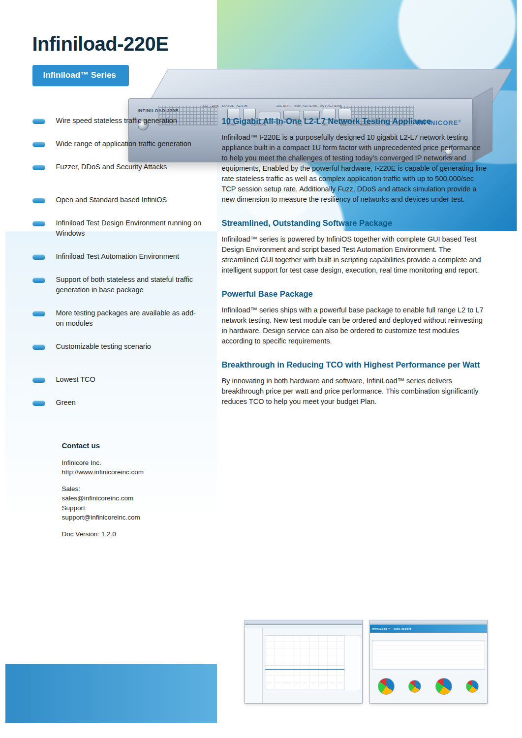Infiniload-220E
Infiniload™ Series
INFINILOAD-220E INFINICORE®
MGMT CONSOLE XG1 XG2 GE1 GE2 RESET 10G SFP+ XMIT ACT/LINK RCV ACT/LINK ACT LINK STATUS ALARM
ESD
Wire speed stateless traffic generation
Wide range of application traffic generation
Fuzzer, DDoS and Security Attacks
Open and Standard based InfiniOS
Infiniload Test Design Environment running on Windows
Infiniload Test Automation Environment
Support of both stateless and stateful traffic generation in base package
More testing packages are available as add-on modules
Customizable testing scenario
Lowest TCO
Green
10 Gigabit All-In-One L2-L7 Network Testing Appliance
Infiniload™ I-220E is a purposefully designed 10 gigabit L2-L7 network testing appliance built in a compact 1U form factor with unprecedented price performance to help you meet the challenges of testing today’s converged IP networks and equipments, Enabled by the powerful hardware, I-220E is capable of generating line rate stateless traffic as well as complex application traffic with up to 500,000/sec TCP session setup rate. Additionally Fuzz, DDoS and attack simulation provide a new dimension to measure the resiliency of networks and devices under test.
Streamlined, Outstanding Software Package
Infiniload™ series is powered by InfiniOS together with complete GUI based Test Design Environment and script based Test Automation Environment. The streamlined GUI together with built-in scripting capabilities provide a complete and intelligent support for test case design, execution, real time monitoring and report.
Powerful Base Package
Infiniload™ series ships with a powerful base package to enable full range L2 to L7 network testing. New test module can be ordered and deployed without reinvesting in hardware. Design service can also be ordered to customize test modules according to specific requirements.
Breakthrough in Reducing TCO with Highest Performance per Watt
By innovating in both hardware and software, InfiniLoad™ series delivers breakthrough price per watt and price performance. This combination significantly reduces TCO to help you meet your budget Plan.
Contact us
Infinicore Inc.
http://www.infinicoreinc.com
Sales:
sales@infinicoreinc.com
Support:
support@infinicoreinc.com
Doc Version: 1.2.0
InfiniLoad™ Test Report